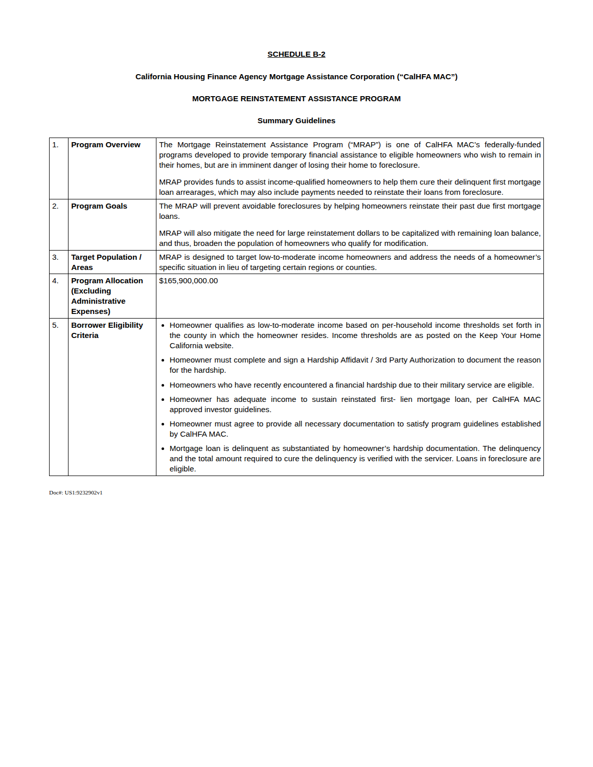SCHEDULE B-2
California Housing Finance Agency Mortgage Assistance Corporation (“CalHFA MAC”)
MORTGAGE REINSTATEMENT ASSISTANCE PROGRAM
Summary Guidelines
| 1. | Program Overview | The Mortgage Reinstatement Assistance Program (“MRAP”) is one of CalHFA MAC’s federally-funded programs developed to provide temporary financial assistance to eligible homeowners who wish to remain in their homes, but are in imminent danger of losing their home to foreclosure. MRAP provides funds to assist income-qualified homeowners to help them cure their delinquent first mortgage loan arrearages, which may also include payments needed to reinstate their loans from foreclosure. |
| 2. | Program Goals | The MRAP will prevent avoidable foreclosures by helping homeowners reinstate their past due first mortgage loans. MRAP will also mitigate the need for large reinstatement dollars to be capitalized with remaining loan balance, and thus, broaden the population of homeowners who qualify for modification. |
| 3. | Target Population / Areas | MRAP is designed to target low-to-moderate income homeowners and address the needs of a homeowner’s specific situation in lieu of targeting certain regions or counties. |
| 4. | Program Allocation (Excluding Administrative Expenses) | $165,900,000.00 |
| 5. | Borrower Eligibility Criteria | Homeowner qualifies as low-to-moderate income based on per-household income thresholds set forth in the county in which the homeowner resides. Income thresholds are as posted on the Keep Your Home California website. Homeowner must complete and sign a Hardship Affidavit / 3rd Party Authorization to document the reason for the hardship. Homeowners who have recently encountered a financial hardship due to their military service are eligible. Homeowner has adequate income to sustain reinstated first- lien mortgage loan, per CalHFA MAC approved investor guidelines. Homeowner must agree to provide all necessary documentation to satisfy program guidelines established by CalHFA MAC. Mortgage loan is delinquent as substantiated by homeowner’s hardship documentation. The delinquency and the total amount required to cure the delinquency is verified with the servicer. Loans in foreclosure are eligible. |
Doc#: US1:9232902v1